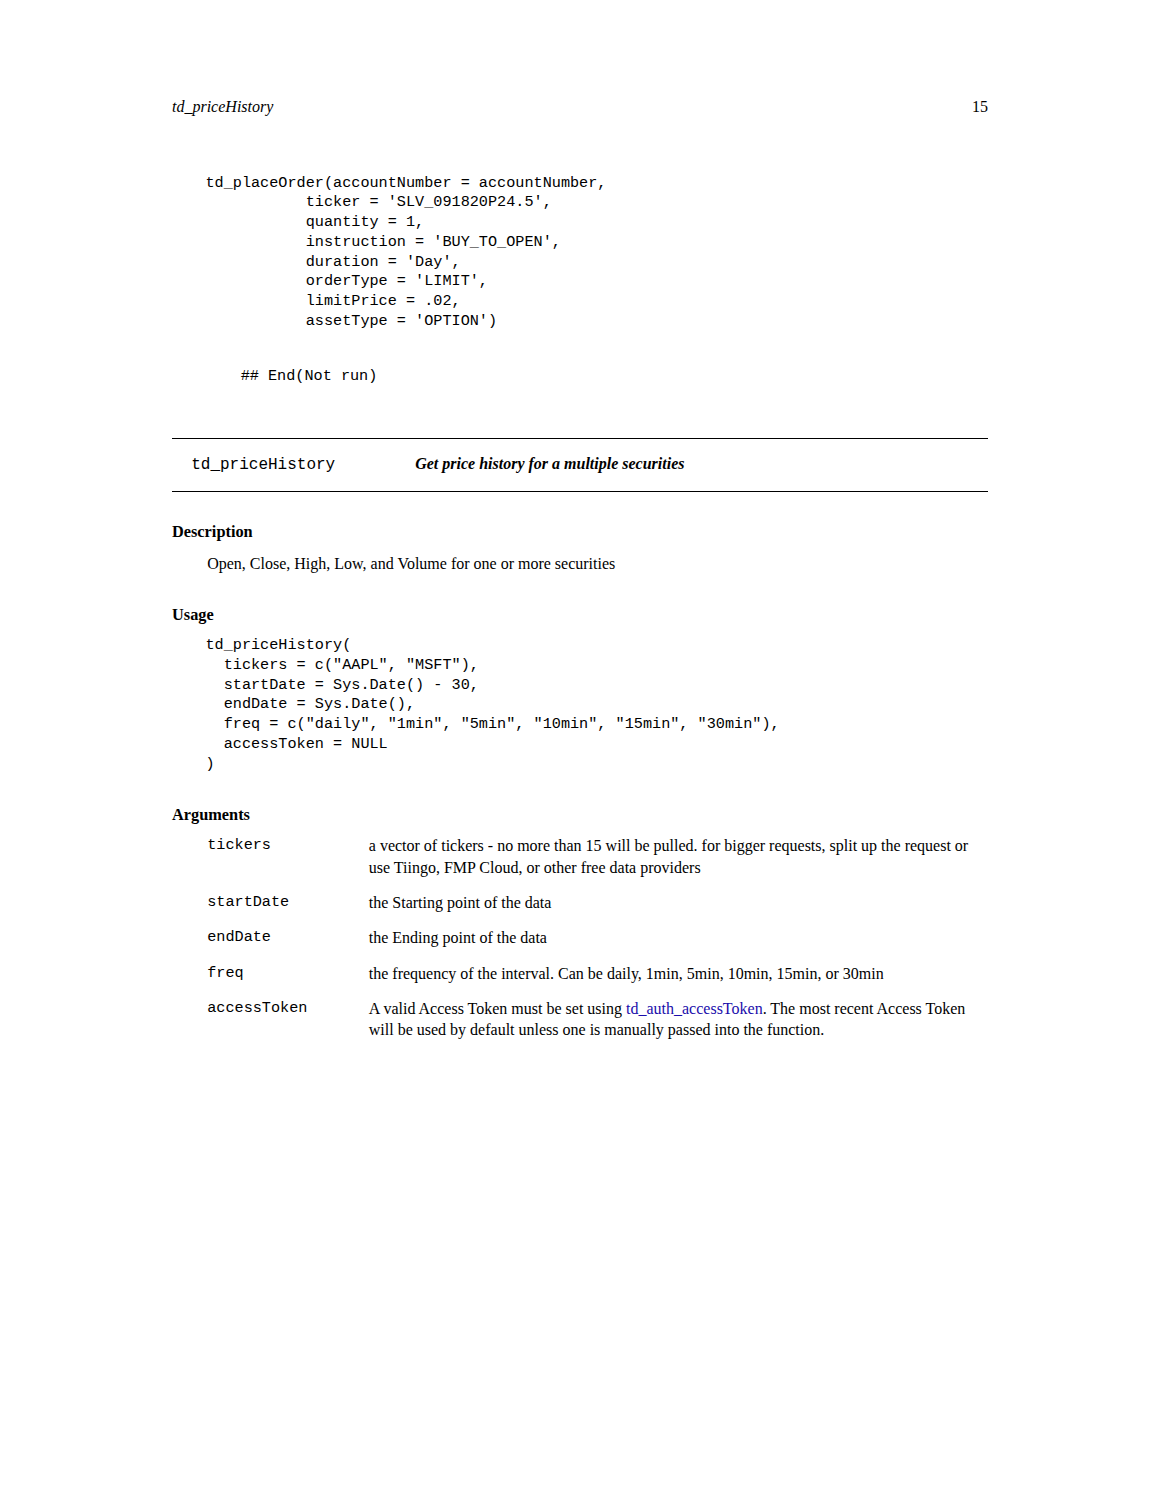td_priceHistory 15
td_placeOrder(accountNumber = accountNumber,
           ticker = 'SLV_091820P24.5',
           quantity = 1,
           instruction = 'BUY_TO_OPEN',
           duration = 'Day',
           orderType = 'LIMIT',
           limitPrice = .02,
           assetType = 'OPTION')
## End(Not run)
td_priceHistory Get price history for a multiple securities
Description
Open, Close, High, Low, and Volume for one or more securities
Usage
td_priceHistory(
  tickers = c("AAPL", "MSFT"),
  startDate = Sys.Date() - 30,
  endDate = Sys.Date(),
  freq = c("daily", "1min", "5min", "10min", "15min", "30min"),
  accessToken = NULL
)
Arguments
tickers
a vector of tickers - no more than 15 will be pulled. for bigger requests, split up the request or use Tiingo, FMP Cloud, or other free data providers
startDate
the Starting point of the data
endDate
the Ending point of the data
freq
the frequency of the interval. Can be daily, 1min, 5min, 10min, 15min, or 30min
accessToken
A valid Access Token must be set using td_auth_accessToken. The most recent Access Token will be used by default unless one is manually passed into the function.